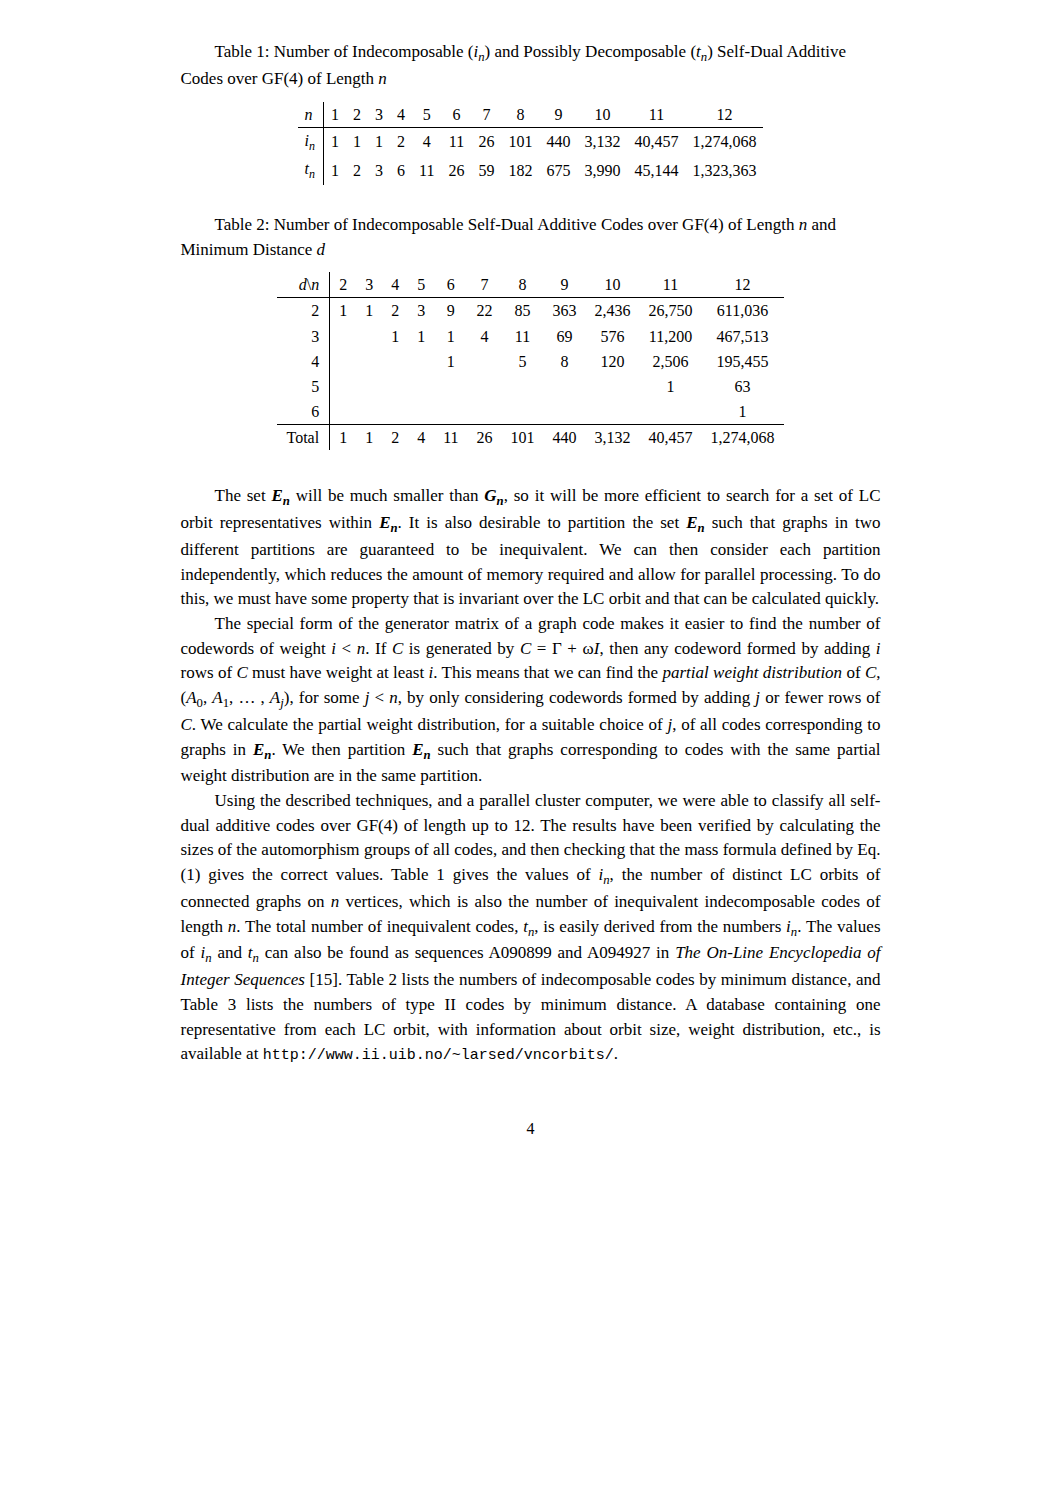Table 1: Number of Indecomposable (in) and Possibly Decomposable (tn) Self-Dual Additive Codes over GF(4) of Length n
| n | 1 | 2 | 3 | 4 | 5 | 6 | 7 | 8 | 9 | 10 | 11 | 12 |
| i n | 1 | 1 | 1 | 2 | 4 | 11 | 26 | 101 | 440 | 3,132 | 40,457 | 1,274,068 |
| t n | 1 | 2 | 3 | 6 | 11 | 26 | 59 | 182 | 675 | 3,990 | 45,144 | 1,323,363 |
Table 2: Number of Indecomposable Self-Dual Additive Codes over GF(4) of Length n and Minimum Distance d
| d \ n | 2 | 3 | 4 | 5 | 6 | 7 | 8 | 9 | 10 | 11 | 12 |
| 2 | 1 | 1 | 2 | 3 | 9 | 22 | 85 | 363 | 2,436 | 26,750 | 611,036 |
| 3 | | | 1 | 1 | 1 | 4 | 11 | 69 | 576 | 11,200 | 467,513 |
| 4 | | | | | 1 | | 5 | 8 | 120 | 2,506 | 195,455 |
| 5 | | | | | | | | | | 1 | 63 |
| 6 | | | | | | | | | | | 1 |
| Total | 1 | 1 | 2 | 4 | 11 | 26 | 101 | 440 | 3,132 | 40,457 | 1,274,068 |
The set En will be much smaller than Gn, so it will be more efficient to search for a set of LC orbit representatives within En. It is also desirable to partition the set En such that graphs in two different partitions are guaranteed to be inequivalent. We can then consider each partition independently, which reduces the amount of memory required and allow for parallel processing. To do this, we must have some property that is invariant over the LC orbit and that can be calculated quickly.
The special form of the generator matrix of a graph code makes it easier to find the number of codewords of weight i < n. If C is generated by C = Γ + ωI, then any codeword formed by adding i rows of C must have weight at least i. This means that we can find the partial weight distribution of C, (A0, A1, … , Aj), for some j < n, by only considering codewords formed by adding j or fewer rows of C. We calculate the partial weight distribution, for a suitable choice of j, of all codes corresponding to graphs in En. We then partition En such that graphs corresponding to codes with the same partial weight distribution are in the same partition.
Using the described techniques, and a parallel cluster computer, we were able to classify all self-dual additive codes over GF(4) of length up to 12. The results have been verified by calculating the sizes of the automorphism groups of all codes, and then checking that the mass formula defined by Eq. (1) gives the correct values. Table 1 gives the values of in, the number of distinct LC orbits of connected graphs on n vertices, which is also the number of inequivalent indecomposable codes of length n. The total number of inequivalent codes, tn, is easily derived from the numbers in. The values of in and tn can also be found as sequences A090899 and A094927 in The On-Line Encyclopedia of Integer Sequences [15]. Table 2 lists the numbers of indecomposable codes by minimum distance, and Table 3 lists the numbers of type II codes by minimum distance. A database containing one representative from each LC orbit, with information about orbit size, weight distribution, etc., is available at http://www.ii.uib.no/~larsed/vncorbits/.
4